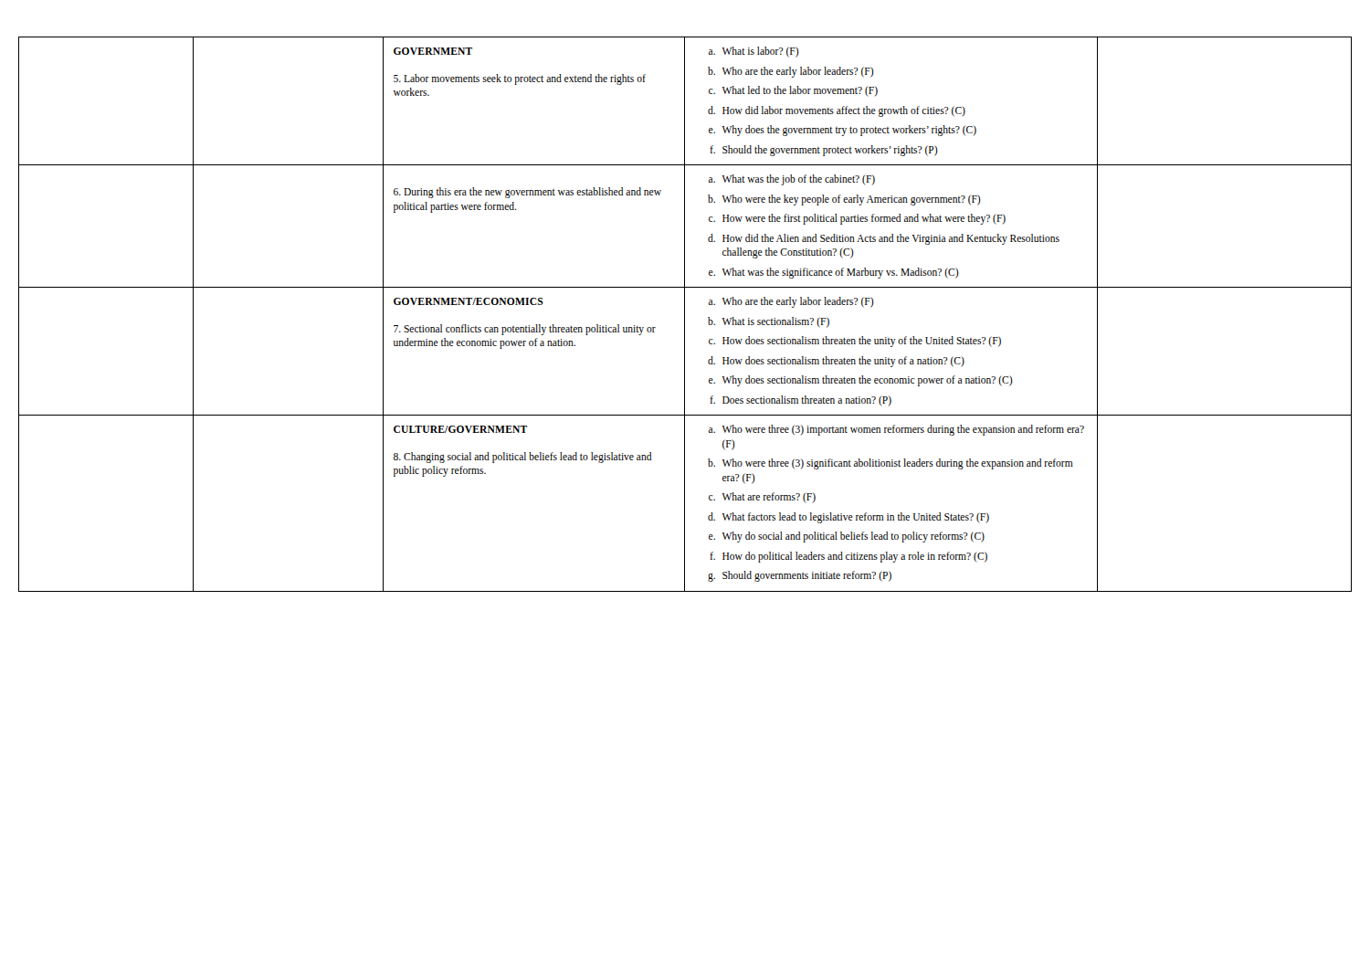| | | GOVERNMENT 5. Labor movements seek to protect and extend the rights of workers. | What is labor? (F) Who are the early labor leaders? (F) What led to the labor movement? (F) How did labor movements affect the growth of cities? (C) Why does the government try to protect workers’ rights? (C) Should the government protect workers’ rights? (P) | |
| | | 6. During this era the new government was established and new political parties were formed. | What was the job of the cabinet? (F) Who were the key people of early American government? (F) How were the first political parties formed and what were they? (F) How did the Alien and Sedition Acts and the Virginia and Kentucky Resolutions challenge the Constitution? (C) What was the significance of Marbury vs. Madison? (C) | |
| | | GOVERNMENT/ECONOMICS 7. Sectional conflicts can potentially threaten political unity or undermine the economic power of a nation. | Who are the early labor leaders? (F) What is sectionalism? (F) How does sectionalism threaten the unity of the United States? (F) How does sectionalism threaten the unity of a nation? (C) Why does sectionalism threaten the economic power of a nation? (C) Does sectionalism threaten a nation? (P) | |
| | | CULTURE/GOVERNMENT 8. Changing social and political beliefs lead to legislative and public policy reforms. | Who were three (3) important women reformers during the expansion and reform era? (F) Who were three (3) significant abolitionist leaders during the expansion and reform era? (F) What are reforms? (F) What factors lead to legislative reform in the United States? (F) Why do social and political beliefs lead to policy reforms? (C) How do political leaders and citizens play a role in reform? (C) Should governments initiate reform? (P) | |